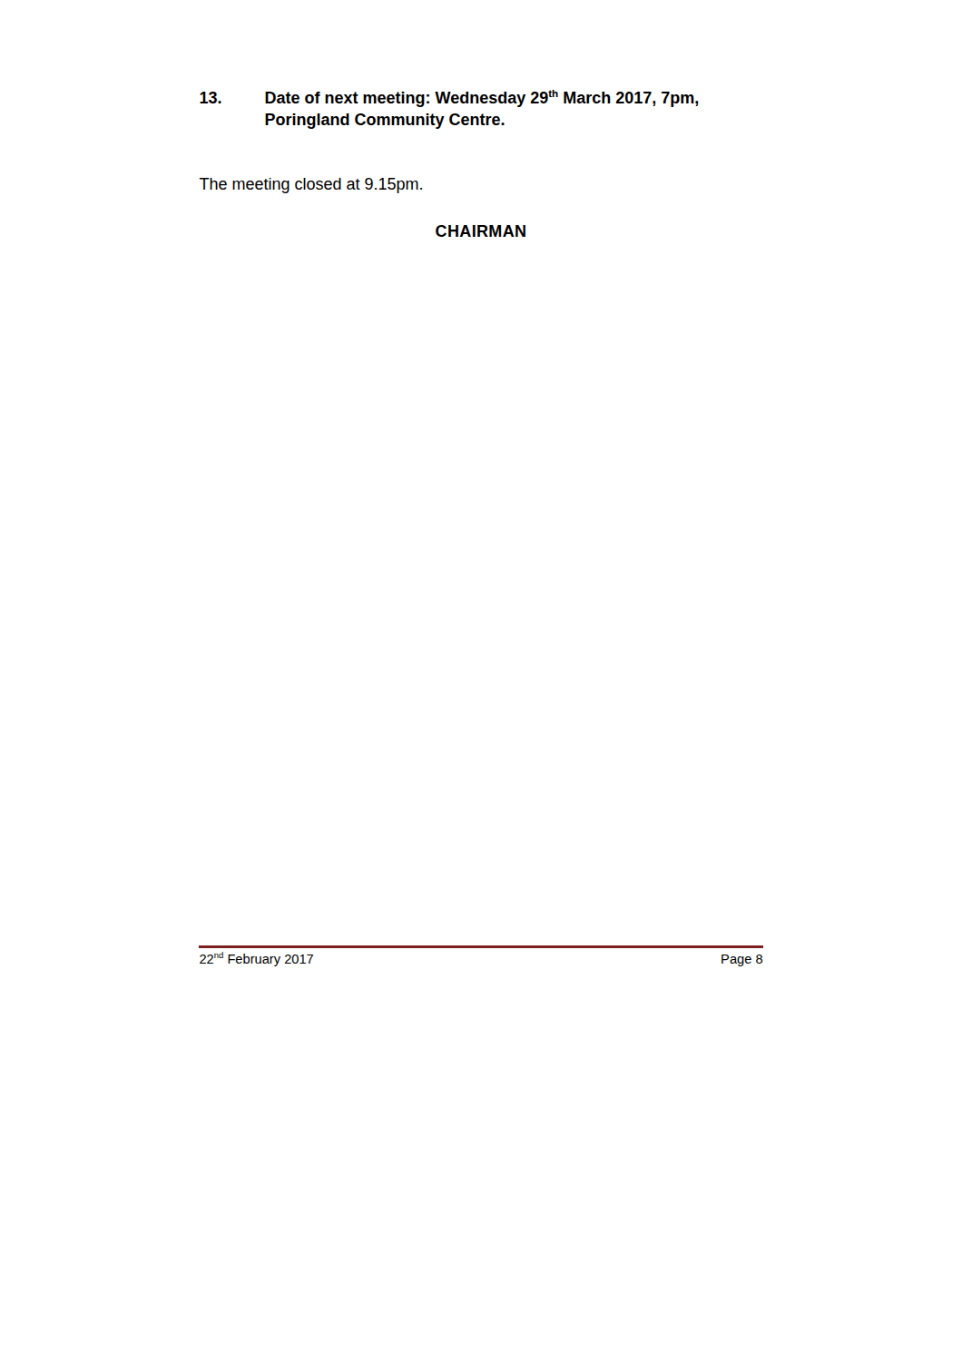13.
Date of next meeting: Wednesday 29th March 2017, 7pm, Poringland Community Centre.
The meeting closed at 9.15pm.
CHAIRMAN
22nd February 2017 Page 8